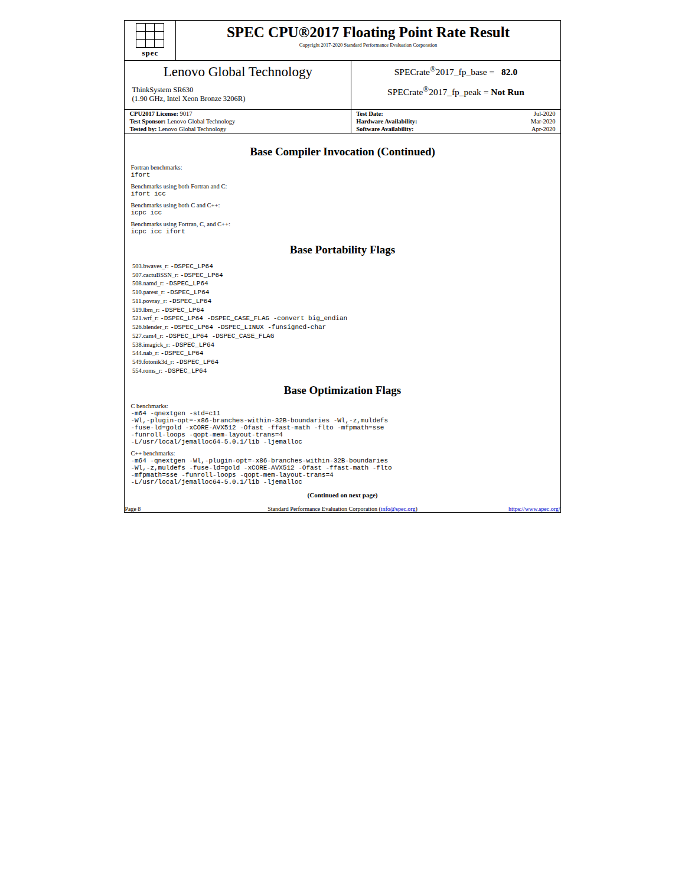spec
SPEC CPU®2017 Floating Point Rate Result
Copyright 2017-2020 Standard Performance Evaluation Corporation
Lenovo Global Technology
ThinkSystem SR630
(1.90 GHz, Intel Xeon Bronze 3206R)
SPECrate®2017_fp_base = 82.0
SPECrate®2017_fp_peak = Not Run
CPU2017 License: 9017
| Test Date: | Jul-2020 |
Test Sponsor: Lenovo Global Technology
| Hardware Availability: | Mar-2020 |
Tested by: Lenovo Global Technology
| Software Availability: | Apr-2020 |
Base Compiler Invocation (Continued)
Fortran benchmarks:
ifort
Benchmarks using both Fortran and C:
ifort icc
Benchmarks using both C and C++:
icpc icc
Benchmarks using Fortran, C, and C++:
icpc icc ifort
Base Portability Flags
503.bwaves_r: -DSPEC_LP64
507.cactuBSSN_r: -DSPEC_LP64
508.namd_r: -DSPEC_LP64
510.parest_r: -DSPEC_LP64
511.povray_r: -DSPEC_LP64
519.lbm_r: -DSPEC_LP64
521.wrf_r: -DSPEC_LP64 -DSPEC_CASE_FLAG -convert big_endian
526.blender_r: -DSPEC_LP64 -DSPEC_LINUX -funsigned-char
527.cam4_r: -DSPEC_LP64 -DSPEC_CASE_FLAG
538.imagick_r: -DSPEC_LP64
544.nab_r: -DSPEC_LP64
549.fotonik3d_r: -DSPEC_LP64
554.roms_r: -DSPEC_LP64
Base Optimization Flags
C benchmarks:
-m64 -qnextgen -std=c11 -Wl,-plugin-opt=-x86-branches-within-32B-boundaries -Wl,-z,muldefs -fuse-ld=gold -xCORE-AVX512 -Ofast -ffast-math -flto -mfpmath=sse -funroll-loops -qopt-mem-layout-trans=4 -L/usr/local/jemalloc64-5.0.1/lib -ljemalloc
C++ benchmarks:
-m64 -qnextgen -Wl,-plugin-opt=-x86-branches-within-32B-boundaries -Wl,-z,muldefs -fuse-ld=gold -xCORE-AVX512 -Ofast -ffast-math -flto -mfpmath=sse -funroll-loops -qopt-mem-layout-trans=4 -L/usr/local/jemalloc64-5.0.1/lib -ljemalloc
(Continued on next page)
Page 8
Standard Performance Evaluation Corporation (info@spec.org)
https://www.spec.org/